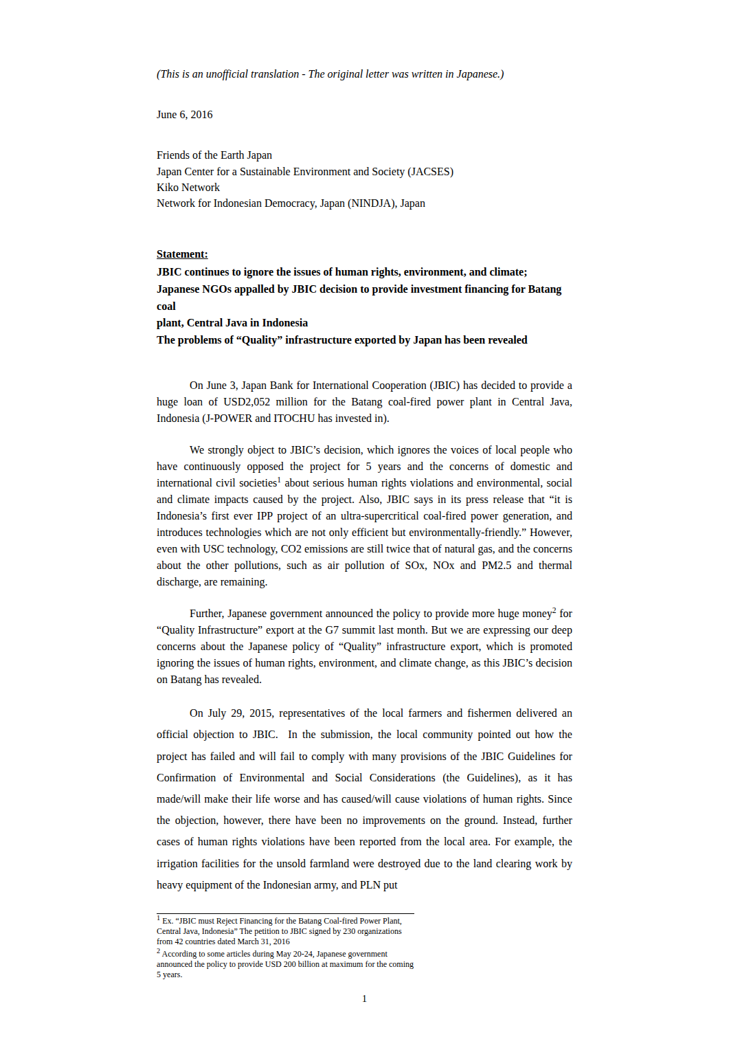(This is an unofficial translation - The original letter was written in Japanese.)
June 6, 2016
Friends of the Earth Japan
Japan Center for a Sustainable Environment and Society (JACSES)
Kiko Network
Network for Indonesian Democracy, Japan (NINDJA), Japan
Statement:
JBIC continues to ignore the issues of human rights, environment, and climate;
Japanese NGOs appalled by JBIC decision to provide investment financing for Batang coal
plant, Central Java in Indonesia
The problems of “Quality” infrastructure exported by Japan has been revealed
On June 3, Japan Bank for International Cooperation (JBIC) has decided to provide a huge loan of USD2,052 million for the Batang coal-fired power plant in Central Java, Indonesia (J-POWER and ITOCHU has invested in).
We strongly object to JBIC’s decision, which ignores the voices of local people who have continuously opposed the project for 5 years and the concerns of domestic and international civil societies1 about serious human rights violations and environmental, social and climate impacts caused by the project. Also, JBIC says in its press release that “it is Indonesia’s first ever IPP project of an ultra-supercritical coal-fired power generation, and introduces technologies which are not only efficient but environmentally-friendly.” However, even with USC technology, CO2 emissions are still twice that of natural gas, and the concerns about the other pollutions, such as air pollution of SOx, NOx and PM2.5 and thermal discharge, are remaining.
Further, Japanese government announced the policy to provide more huge money2 for “Quality Infrastructure” export at the G7 summit last month. But we are expressing our deep concerns about the Japanese policy of “Quality” infrastructure export, which is promoted ignoring the issues of human rights, environment, and climate change, as this JBIC’s decision on Batang has revealed.
On July 29, 2015, representatives of the local farmers and fishermen delivered an official objection to JBIC. In the submission, the local community pointed out how the project has failed and will fail to comply with many provisions of the JBIC Guidelines for Confirmation of Environmental and Social Considerations (the Guidelines), as it has made/will make their life worse and has caused/will cause violations of human rights. Since the objection, however, there have been no improvements on the ground. Instead, further cases of human rights violations have been reported from the local area. For example, the irrigation facilities for the unsold farmland were destroyed due to the land clearing work by heavy equipment of the Indonesian army, and PLN put
1 Ex. “JBIC must Reject Financing for the Batang Coal-fired Power Plant, Central Java, Indonesia” The petition to JBIC signed by 230 organizations from 42 countries dated March 31, 2016
2 According to some articles during May 20-24, Japanese government announced the policy to provide USD 200 billion at maximum for the coming 5 years.
1